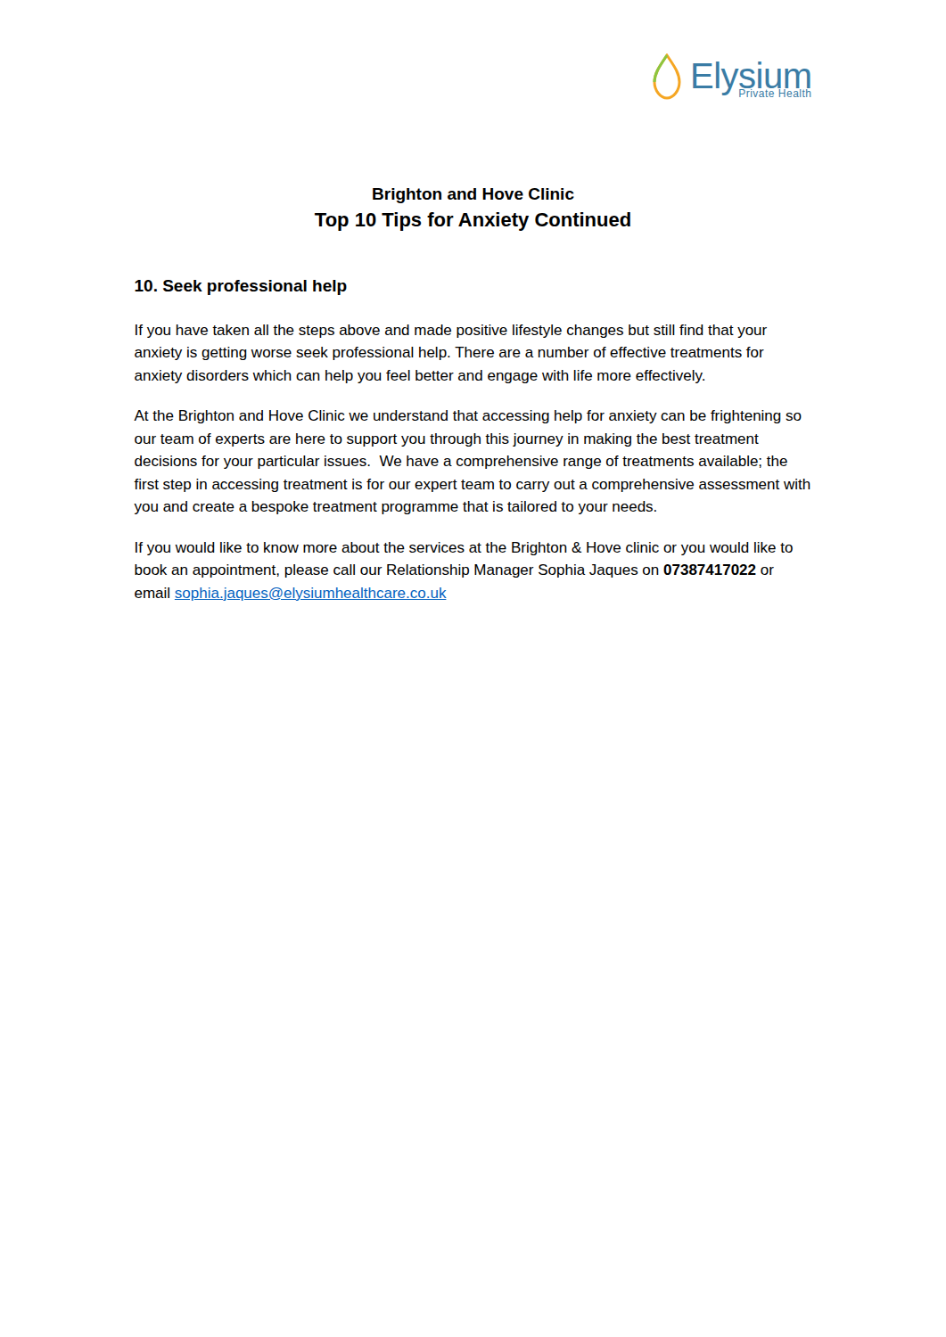Elysium Private Health
Brighton and Hove Clinic Top 10 Tips for Anxiety Continued
10. Seek professional help
If you have taken all the steps above and made positive lifestyle changes but still find that your anxiety is getting worse seek professional help. There are a number of effective treatments for anxiety disorders which can help you feel better and engage with life more effectively.
At the Brighton and Hove Clinic we understand that accessing help for anxiety can be frightening so our team of experts are here to support you through this journey in making the best treatment decisions for your particular issues. We have a comprehensive range of treatments available; the first step in accessing treatment is for our expert team to carry out a comprehensive assessment with you and create a bespoke treatment programme that is tailored to your needs.
If you would like to know more about the services at the Brighton & Hove clinic or you would like to book an appointment, please call our Relationship Manager Sophia Jaques on 07387417022 or email sophia.jaques@elysiumhealthcare.co.uk